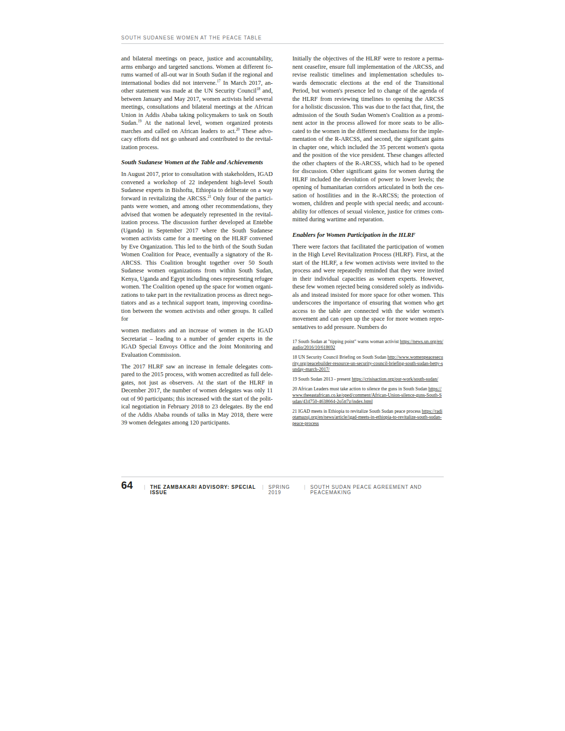South Sudanese Women at the Peace Table
and bilateral meetings on peace, justice and accountability, arms embargo and targeted sanctions. Women at different forums warned of all-out war in South Sudan if the regional and international bodies did not intervene.17 In March 2017, another statement was made at the UN Security Council18 and, between January and May 2017, women activists held several meetings, consultations and bilateral meetings at the African Union in Addis Ababa taking policymakers to task on South Sudan.19 At the national level, women organized protests marches and called on African leaders to act.20 These advocacy efforts did not go unheard and contributed to the revitalization process.
South Sudanese Women at the Table and Achievements
In August 2017, prior to consultation with stakeholders, IGAD convened a workshop of 22 independent high-level South Sudanese experts in Bishoftu, Ethiopia to deliberate on a way forward in revitalizing the ARCSS.21 Only four of the participants were women, and among other recommendations, they advised that women be adequately represented in the revitalization process. The discussion further developed at Entebbe (Uganda) in September 2017 where the South Sudanese women activists came for a meeting on the HLRF convened by Eve Organization. This led to the birth of the South Sudan Women Coalition for Peace, eventually a signatory of the R-ARCSS. This Coalition brought together over 50 South Sudanese women organizations from within South Sudan, Kenya, Uganda and Egypt including ones representing refugee women. The Coalition opened up the space for women organizations to take part in the revitalization process as direct negotiators and as a technical support team, improving coordination between the women activists and other groups. It called for
women mediators and an increase of women in the IGAD Secretariat – leading to a number of gender experts in the IGAD Special Envoys Office and the Joint Monitoring and Evaluation Commission.
The 2017 HLRF saw an increase in female delegates compared to the 2015 process, with women accredited as full delegates, not just as observers. At the start of the HLRF in December 2017, the number of women delegates was only 11 out of 90 participants; this increased with the start of the political negotiation in February 2018 to 23 delegates. By the end of the Addis Ababa rounds of talks in May 2018, there were 39 women delegates among 120 participants.
Initially the objectives of the HLRF were to restore a permanent ceasefire, ensure full implementation of the ARCSS, and revise realistic timelines and implementation schedules towards democratic elections at the end of the Transitional Period, but women's presence led to change of the agenda of the HLRF from reviewing timelines to opening the ARCSS for a holistic discussion. This was due to the fact that, first, the admission of the South Sudan Women's Coalition as a prominent actor in the process allowed for more seats to be allocated to the women in the different mechanisms for the implementation of the R-ARCSS, and second, the significant gains in chapter one, which included the 35 percent women's quota and the position of the vice president. These changes affected the other chapters of the R-ARCSS, which had to be opened for discussion. Other significant gains for women during the HLRF included the devolution of power to lower levels; the opening of humanitarian corridors articulated in both the cessation of hostilities and in the R-ARCSS; the protection of women, children and people with special needs; and accountability for offences of sexual violence, justice for crimes committed during wartime and reparation.
Enablers for Women Participation in the HLRF
There were factors that facilitated the participation of women in the High Level Revitalization Process (HLRF). First, at the start of the HLRF, a few women activists were invited to the process and were repeatedly reminded that they were invited in their individual capacities as women experts. However, these few women rejected being considered solely as individuals and instead insisted for more space for other women. This underscores the importance of ensuring that women who get access to the table are connected with the wider women's movement and can open up the space for more women representatives to add pressure. Numbers do
17 South Sudan at "tipping point" warns woman activist https://news.un.org/en/audio/2016/10/618692
18 UN Security Council Briefing on South Sudan http://www.womenpeacesecurity.org/peacebuilder-resource-un-security-council-briefing-south-sudan-betty-sunday-march-2017/
19 South Sudan 2013 - present https://crisisaction.org/our-work/south-sudan/
20 African Leaders must take action to silence the guns in South Sudan https://www.theeastafrican.co.ke/oped/comment/African-Union-silence-guns-South-Sudan/434750-4638664-2o5tt7z/index.html
21 IGAD meets in Ethiopia to revitalize South Sudan peace process https://radiotamazuj.org/en/news/article/igad-meets-in-ethiopia-to-revitalize-south-sudan-peace-process
64 | The Zambakari Advisory: Special Issue | Spring 2019 | South Sudan Peace Agreement and Peacemaking